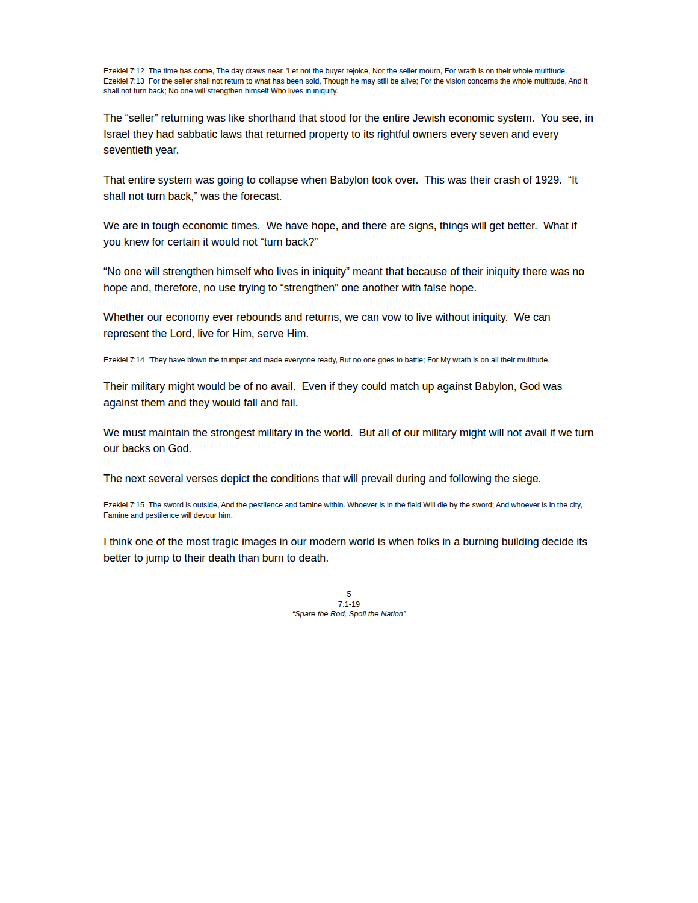Ezekiel 7:12 The time has come, The day draws near. 'Let not the buyer rejoice, Nor the seller mourn, For wrath is on their whole multitude.
Ezekiel 7:13 For the seller shall not return to what has been sold, Though he may still be alive; For the vision concerns the whole multitude, And it shall not turn back; No one will strengthen himself Who lives in iniquity.
The “seller” returning was like shorthand that stood for the entire Jewish economic system. You see, in Israel they had sabbatic laws that returned property to its rightful owners every seven and every seventieth year.
That entire system was going to collapse when Babylon took over. This was their crash of 1929. “It shall not turn back,” was the forecast.
We are in tough economic times. We have hope, and there are signs, things will get better. What if you knew for certain it would not “turn back?”
“No one will strengthen himself who lives in iniquity” meant that because of their iniquity there was no hope and, therefore, no use trying to “strengthen” one another with false hope.
Whether our economy ever rebounds and returns, we can vow to live without iniquity. We can represent the Lord, live for Him, serve Him.
Ezekiel 7:14 'They have blown the trumpet and made everyone ready, But no one goes to battle; For My wrath is on all their multitude.
Their military might would be of no avail. Even if they could match up against Babylon, God was against them and they would fall and fail.
We must maintain the strongest military in the world. But all of our military might will not avail if we turn our backs on God.
The next several verses depict the conditions that will prevail during and following the siege.
Ezekiel 7:15 The sword is outside, And the pestilence and famine within. Whoever is in the field Will die by the sword; And whoever is in the city, Famine and pestilence will devour him.
I think one of the most tragic images in our modern world is when folks in a burning building decide its better to jump to their death than burn to death.
5
7:1-19 “Spare the Rod, Spoil the Nation”